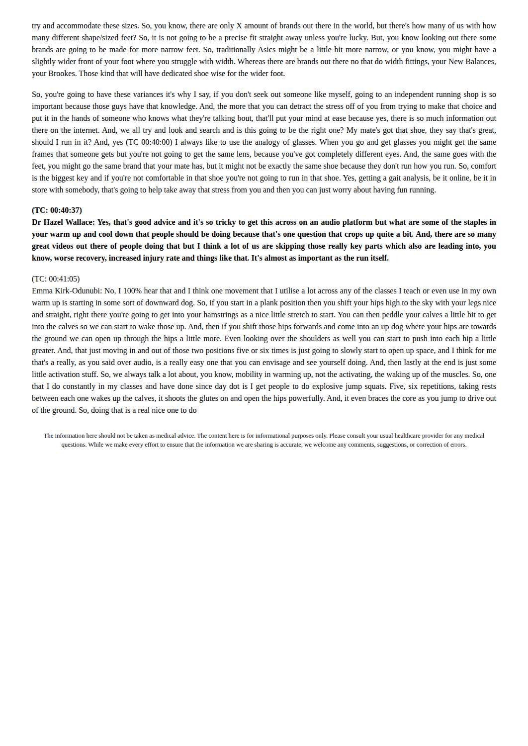try and accommodate these sizes. So, you know, there are only X amount of brands out there in the world, but there's how many of us with how many different shape/sized feet? So, it is not going to be a precise fit straight away unless you're lucky. But, you know looking out there some brands are going to be made for more narrow feet. So, traditionally Asics might be a little bit more narrow, or you know, you might have a slightly wider front of your foot where you struggle with width. Whereas there are brands out there no that do width fittings, your New Balances, your Brookes. Those kind that will have dedicated shoe wise for the wider foot.
So, you're going to have these variances it's why I say, if you don't seek out someone like myself, going to an independent running shop is so important because those guys have that knowledge. And, the more that you can detract the stress off of you from trying to make that choice and put it in the hands of someone who knows what they're talking bout, that'll put your mind at ease because yes, there is so much information out there on the internet. And, we all try and look and search and is this going to be the right one? My mate's got that shoe, they say that's great, should I run in it? And, yes (TC 00:40:00) I always like to use the analogy of glasses. When you go and get glasses you might get the same frames that someone gets but you're not going to get the same lens, because you've got completely different eyes. And, the same goes with the feet, you might go the same brand that your mate has, but it might not be exactly the same shoe because they don't run how you run. So, comfort is the biggest key and if you're not comfortable in that shoe you're not going to run in that shoe. Yes, getting a gait analysis, be it online, be it in store with somebody, that's going to help take away that stress from you and then you can just worry about having fun running.
(TC: 00:40:37)
Dr Hazel Wallace: Yes, that's good advice and it's so tricky to get this across on an audio platform but what are some of the staples in your warm up and cool down that people should be doing because that's one question that crops up quite a bit. And, there are so many great videos out there of people doing that but I think a lot of us are skipping those really key parts which also are leading into, you know, worse recovery, increased injury rate and things like that. It's almost as important as the run itself.
(TC: 00:41:05)
Emma Kirk-Odunubi: No, I 100% hear that and I think one movement that I utilise a lot across any of the classes I teach or even use in my own warm up is starting in some sort of downward dog. So, if you start in a plank position then you shift your hips high to the sky with your legs nice and straight, right there you're going to get into your hamstrings as a nice little stretch to start. You can then peddle your calves a little bit to get into the calves so we can start to wake those up. And, then if you shift those hips forwards and come into an up dog where your hips are towards the ground we can open up through the hips a little more. Even looking over the shoulders as well you can start to push into each hip a little greater. And, that just moving in and out of those two positions five or six times is just going to slowly start to open up space, and I think for me that's a really, as you said over audio, is a really easy one that you can envisage and see yourself doing. And, then lastly at the end is just some little activation stuff. So, we always talk a lot about, you know, mobility in warming up, not the activating, the waking up of the muscles. So, one that I do constantly in my classes and have done since day dot is I get people to do explosive jump squats. Five, six repetitions, taking rests between each one wakes up the calves, it shoots the glutes on and open the hips powerfully. And, it even braces the core as you jump to drive out of the ground. So, doing that is a real nice one to do
The information here should not be taken as medical advice. The content here is for informational purposes only. Please consult your usual healthcare provider for any medical questions. While we make every effort to ensure that the information we are sharing is accurate, we welcome any comments, suggestions, or correction of errors.